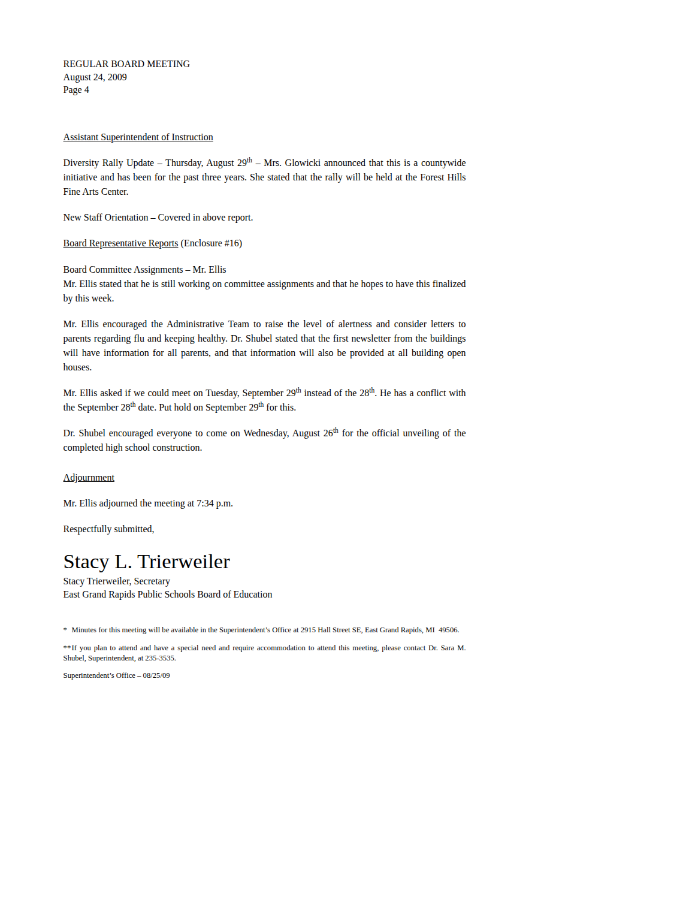REGULAR BOARD MEETING
August 24, 2009
Page 4
Assistant Superintendent of Instruction
Diversity Rally Update – Thursday, August 29th – Mrs. Glowicki announced that this is a countywide initiative and has been for the past three years. She stated that the rally will be held at the Forest Hills Fine Arts Center.
New Staff Orientation – Covered in above report.
Board Representative Reports (Enclosure #16)
Board Committee Assignments – Mr. Ellis
Mr. Ellis stated that he is still working on committee assignments and that he hopes to have this finalized by this week.
Mr. Ellis encouraged the Administrative Team to raise the level of alertness and consider letters to parents regarding flu and keeping healthy. Dr. Shubel stated that the first newsletter from the buildings will have information for all parents, and that information will also be provided at all building open houses.
Mr. Ellis asked if we could meet on Tuesday, September 29th instead of the 28th. He has a conflict with the September 28th date. Put hold on September 29th for this.
Dr. Shubel encouraged everyone to come on Wednesday, August 26th for the official unveiling of the completed high school construction.
Adjournment
Mr. Ellis adjourned the meeting at 7:34 p.m.
Respectfully submitted,
Stacy L. Trierweiler
Stacy Trierweiler, Secretary
East Grand Rapids Public Schools Board of Education
*Minutes for this meeting will be available in the Superintendent’s Office at 2915 Hall Street SE, East Grand Rapids, MI 49506.
**If you plan to attend and have a special need and require accommodation to attend this meeting, please contact Dr. Sara M. Shubel, Superintendent, at 235-3535.
Superintendent’s Office – 08/25/09